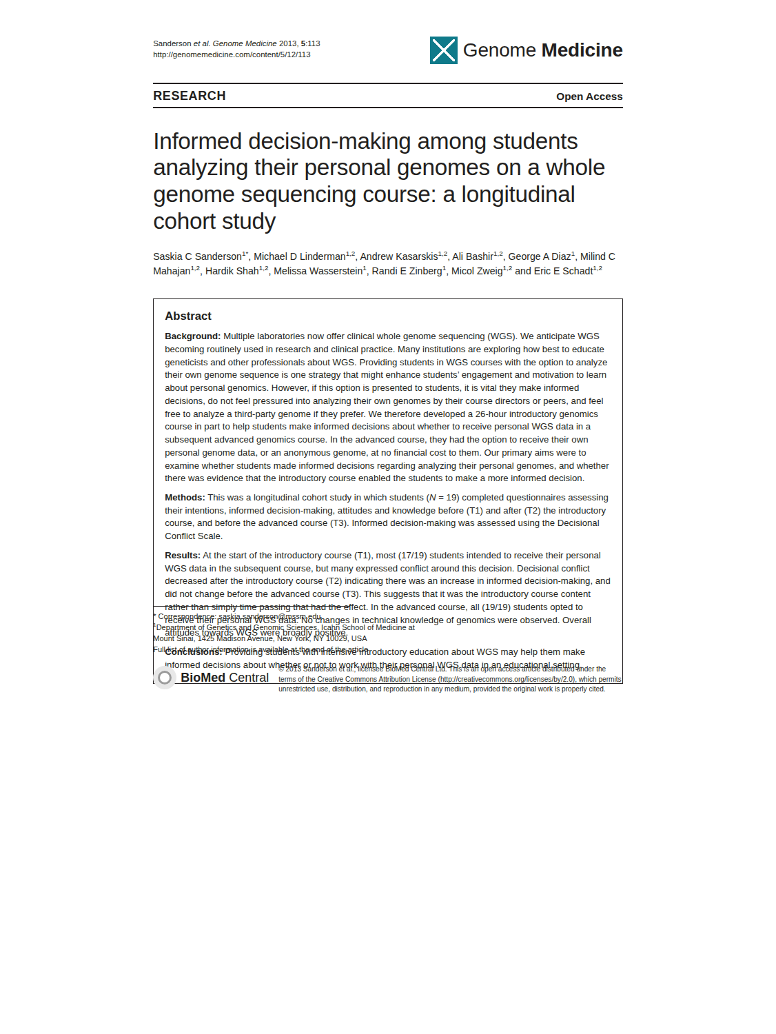Sanderson et al. Genome Medicine 2013, 5:113
http://genomemedicine.com/content/5/12/113
Genome Medicine
RESEARCH
Open Access
Informed decision-making among students analyzing their personal genomes on a whole genome sequencing course: a longitudinal cohort study
Saskia C Sanderson1*, Michael D Linderman1,2, Andrew Kasarskis1,2, Ali Bashir1,2, George A Diaz1, Milind C Mahajan1,2, Hardik Shah1,2, Melissa Wasserstein1, Randi E Zinberg1, Micol Zweig1,2 and Eric E Schadt1,2
Abstract
Background: Multiple laboratories now offer clinical whole genome sequencing (WGS). We anticipate WGS becoming routinely used in research and clinical practice. Many institutions are exploring how best to educate geneticists and other professionals about WGS. Providing students in WGS courses with the option to analyze their own genome sequence is one strategy that might enhance students’ engagement and motivation to learn about personal genomics. However, if this option is presented to students, it is vital they make informed decisions, do not feel pressured into analyzing their own genomes by their course directors or peers, and feel free to analyze a third-party genome if they prefer. We therefore developed a 26-hour introductory genomics course in part to help students make informed decisions about whether to receive personal WGS data in a subsequent advanced genomics course. In the advanced course, they had the option to receive their own personal genome data, or an anonymous genome, at no financial cost to them. Our primary aims were to examine whether students made informed decisions regarding analyzing their personal genomes, and whether there was evidence that the introductory course enabled the students to make a more informed decision.
Methods: This was a longitudinal cohort study in which students (N = 19) completed questionnaires assessing their intentions, informed decision-making, attitudes and knowledge before (T1) and after (T2) the introductory course, and before the advanced course (T3). Informed decision-making was assessed using the Decisional Conflict Scale.
Results: At the start of the introductory course (T1), most (17/19) students intended to receive their personal WGS data in the subsequent course, but many expressed conflict around this decision. Decisional conflict decreased after the introductory course (T2) indicating there was an increase in informed decision-making, and did not change before the advanced course (T3). This suggests that it was the introductory course content rather than simply time passing that had the effect. In the advanced course, all (19/19) students opted to receive their personal WGS data. No changes in technical knowledge of genomics were observed. Overall attitudes towards WGS were broadly positive.
Conclusions: Providing students with intensive introductory education about WGS may help them make informed decisions about whether or not to work with their personal WGS data in an educational setting.
* Correspondence: saskia.sanderson@mssm.edu
1Department of Genetics and Genomic Sciences, Icahn School of Medicine at
Mount Sinai, 1425 Madison Avenue, New York, NY 10029, USA
Full list of author information is available at the end of the article
BioMed Central
© 2013 Sanderson et al.; licensee BioMed Central Ltd. This is an open access article distributed under the terms of the Creative Commons Attribution License (http://creativecommons.org/licenses/by/2.0), which permits unrestricted use, distribution, and reproduction in any medium, provided the original work is properly cited.